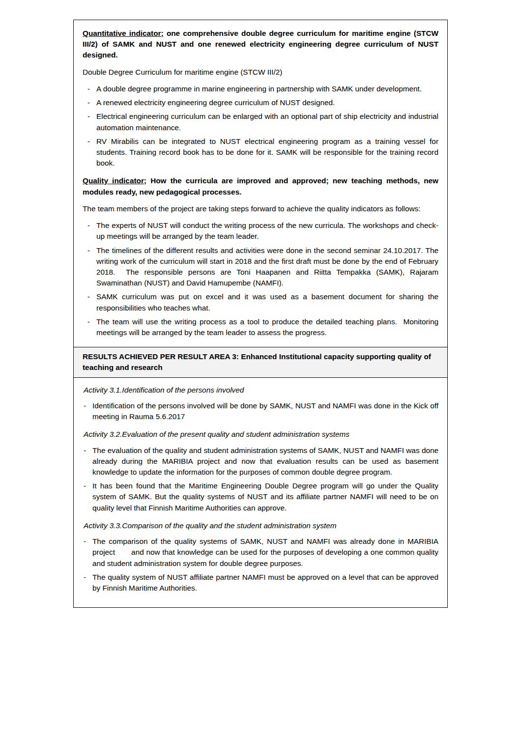Quantitative indicator; one comprehensive double degree curriculum for maritime engine (STCW III/2) of SAMK and NUST and one renewed electricity engineering degree curriculum of NUST designed.
Double Degree Curriculum for maritime engine (STCW III/2)
A double degree programme in marine engineering in partnership with SAMK under development.
A renewed electricity engineering degree curriculum of NUST designed.
Electrical engineering curriculum can be enlarged with an optional part of ship electricity and industrial automation maintenance.
RV Mirabilis can be integrated to NUST electrical engineering program as a training vessel for students. Training record book has to be done for it. SAMK will be responsible for the training record book.
Quality indicator; How the curricula are improved and approved; new teaching methods, new modules ready, new pedagogical processes.
The team members of the project are taking steps forward to achieve the quality indicators as follows:
The experts of NUST will conduct the writing process of the new curricula. The workshops and check-up meetings will be arranged by the team leader.
The timelines of the different results and activities were done in the second seminar 24.10.2017. The writing work of the curriculum will start in 2018 and the first draft must be done by the end of February 2018. The responsible persons are Toni Haapanen and Riitta Tempakka (SAMK), Rajaram Swaminathan (NUST) and David Hamupembe (NAMFI).
SAMK curriculum was put on excel and it was used as a basement document for sharing the responsibilities who teaches what.
The team will use the writing process as a tool to produce the detailed teaching plans. Monitoring meetings will be arranged by the team leader to assess the progress.
RESULTS ACHIEVED PER RESULT AREA 3: Enhanced Institutional capacity supporting quality of teaching and research
Activity 3.1.Identification of the persons involved
Identification of the persons involved will be done by SAMK, NUST and NAMFI was done in the Kick off meeting in Rauma 5.6.2017
Activity 3.2.Evaluation of the present quality and student administration systems
The evaluation of the quality and student administration systems of SAMK, NUST and NAMFI was done already during the MARIBIA project and now that evaluation results can be used as basement knowledge to update the information for the purposes of common double degree program.
It has been found that the Maritime Engineering Double Degree program will go under the Quality system of SAMK. But the quality systems of NUST and its affiliate partner NAMFI will need to be on quality level that Finnish Maritime Authorities can approve.
Activity 3.3.Comparison of the quality and the student administration system
The comparison of the quality systems of SAMK, NUST and NAMFI was already done in MARIBIA project and now that knowledge can be used for the purposes of developing a one common quality and student administration system for double degree purposes.
The quality system of NUST affiliate partner NAMFI must be approved on a level that can be approved by Finnish Maritime Authorities.